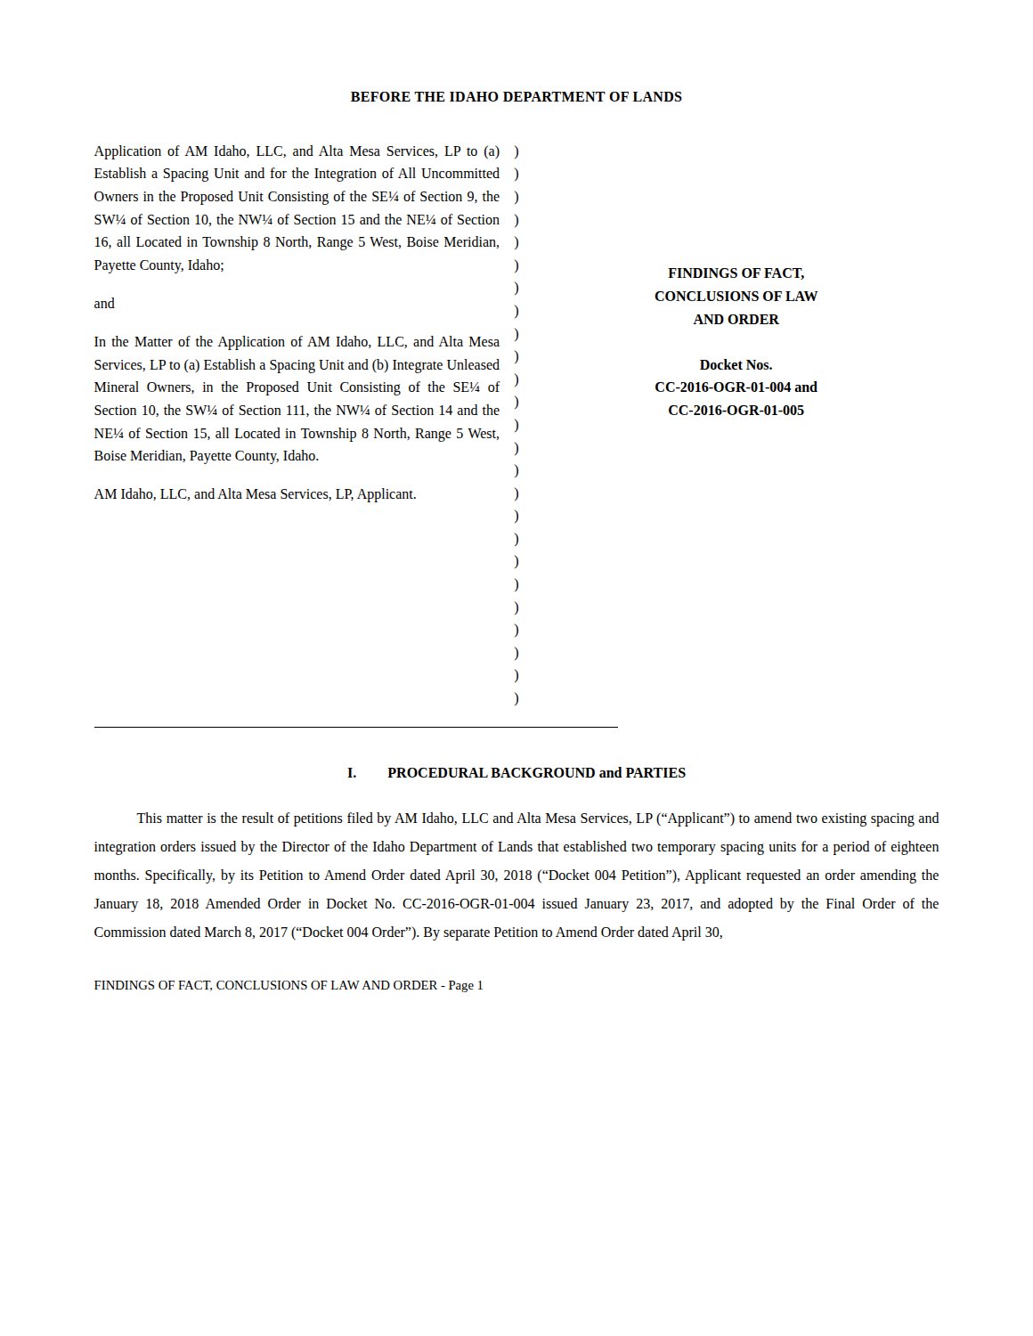BEFORE THE IDAHO DEPARTMENT OF LANDS
| Application of AM Idaho, LLC, and Alta Mesa Services, LP to (a) Establish a Spacing Unit and for the Integration of All Uncommitted Owners in the Proposed Unit Consisting of the SE¼ of Section 9, the SW¼ of Section 10, the NW¼ of Section 15 and the NE¼ of Section 16, all Located in Township 8 North, Range 5 West, Boise Meridian, Payette County, Idaho; and In the Matter of the Application of AM Idaho, LLC, and Alta Mesa Services, LP to (a) Establish a Spacing Unit and (b) Integrate Unleased Mineral Owners, in the Proposed Unit Consisting of the SE¼ of Section 10, the SW¼ of Section 111, the NW¼ of Section 14 and the NE¼ of Section 15, all Located in Township 8 North, Range 5 West, Boise Meridian, Payette County, Idaho. AM Idaho, LLC, and Alta Mesa Services, LP, Applicant. | ) ) ) ) ) ) ) ) ) ) ) ) ) ) ) ) ) ) ) ) ) ) ) ) ) | FINDINGS OF FACT, CONCLUSIONS OF LAW AND ORDER Docket Nos. CC-2016-OGR-01-004 and CC-2016-OGR-01-005 |
I. PROCEDURAL BACKGROUND and PARTIES
This matter is the result of petitions filed by AM Idaho, LLC and Alta Mesa Services, LP (“Applicant”) to amend two existing spacing and integration orders issued by the Director of the Idaho Department of Lands that established two temporary spacing units for a period of eighteen months. Specifically, by its Petition to Amend Order dated April 30, 2018 (“Docket 004 Petition”), Applicant requested an order amending the January 18, 2018 Amended Order in Docket No. CC-2016-OGR-01-004 issued January 23, 2017, and adopted by the Final Order of the Commission dated March 8, 2017 (“Docket 004 Order”). By separate Petition to Amend Order dated April 30,
FINDINGS OF FACT, CONCLUSIONS OF LAW AND ORDER - Page 1